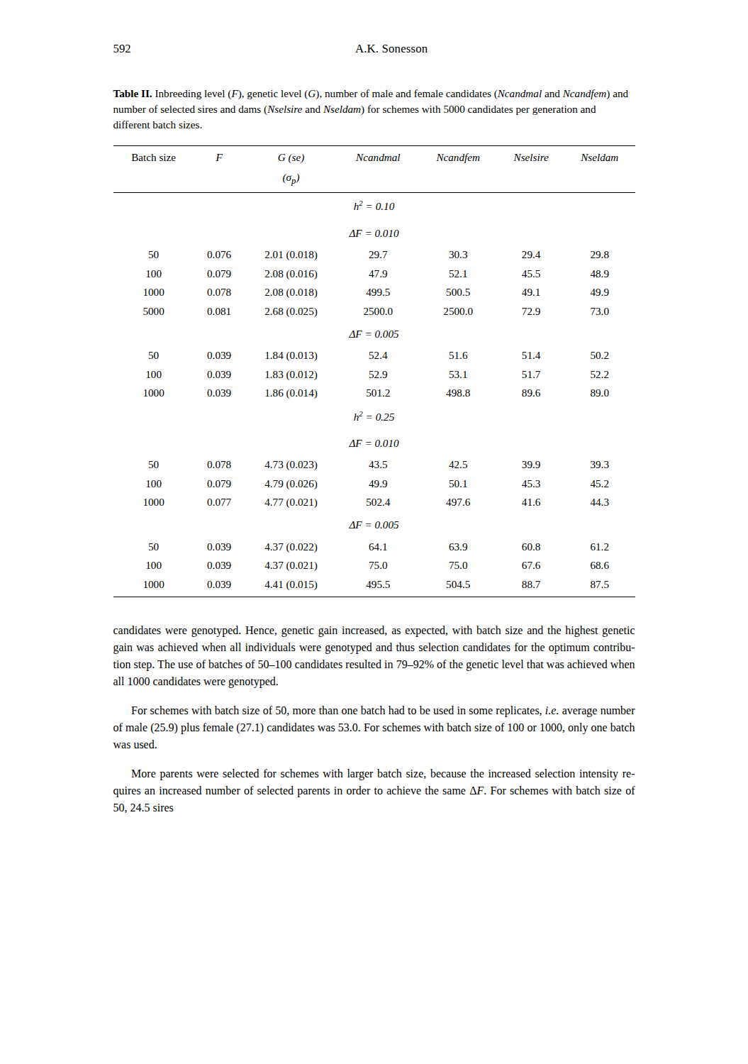592
A.K. Sonesson
Table II. Inbreeding level (F), genetic level (G), number of male and female candidates (Ncandmal and Ncandfem) and number of selected sires and dams (Nselsire and Nseldam) for schemes with 5000 candidates per generation and different batch sizes.
| Batch size | F | G (se) | Ncandmal | Ncandfem | Nselsire | Nseldam |
| --- | --- | --- | --- | --- | --- | --- |
| | | (σ p ) | | | | |
| h 2 = 0.10 |
| Δ F = 0.010 |
| 50 | 0.076 | 2.01 (0.018) | 29.7 | 30.3 | 29.4 | 29.8 |
| 100 | 0.079 | 2.08 (0.016) | 47.9 | 52.1 | 45.5 | 48.9 |
| 1000 | 0.078 | 2.08 (0.018) | 499.5 | 500.5 | 49.1 | 49.9 |
| 5000 | 0.081 | 2.68 (0.025) | 2500.0 | 2500.0 | 72.9 | 73.0 |
| Δ F = 0.005 |
| 50 | 0.039 | 1.84 (0.013) | 52.4 | 51.6 | 51.4 | 50.2 |
| 100 | 0.039 | 1.83 (0.012) | 52.9 | 53.1 | 51.7 | 52.2 |
| 1000 | 0.039 | 1.86 (0.014) | 501.2 | 498.8 | 89.6 | 89.0 |
| h 2 = 0.25 |
| Δ F = 0.010 |
| 50 | 0.078 | 4.73 (0.023) | 43.5 | 42.5 | 39.9 | 39.3 |
| 100 | 0.079 | 4.79 (0.026) | 49.9 | 50.1 | 45.3 | 45.2 |
| 1000 | 0.077 | 4.77 (0.021) | 502.4 | 497.6 | 41.6 | 44.3 |
| Δ F = 0.005 |
| 50 | 0.039 | 4.37 (0.022) | 64.1 | 63.9 | 60.8 | 61.2 |
| 100 | 0.039 | 4.37 (0.021) | 75.0 | 75.0 | 67.6 | 68.6 |
| 1000 | 0.039 | 4.41 (0.015) | 495.5 | 504.5 | 88.7 | 87.5 |
candidates were genotyped. Hence, genetic gain increased, as expected, with batch size and the highest genetic gain was achieved when all individuals were genotyped and thus selection candidates for the optimum contribution step. The use of batches of 50–100 candidates resulted in 79–92% of the genetic level that was achieved when all 1000 candidates were genotyped.
For schemes with batch size of 50, more than one batch had to be used in some replicates, i.e. average number of male (25.9) plus female (27.1) candidates was 53.0. For schemes with batch size of 100 or 1000, only one batch was used.
More parents were selected for schemes with larger batch size, because the increased selection intensity requires an increased number of selected parents in order to achieve the same ΔF. For schemes with batch size of 50, 24.5 sires